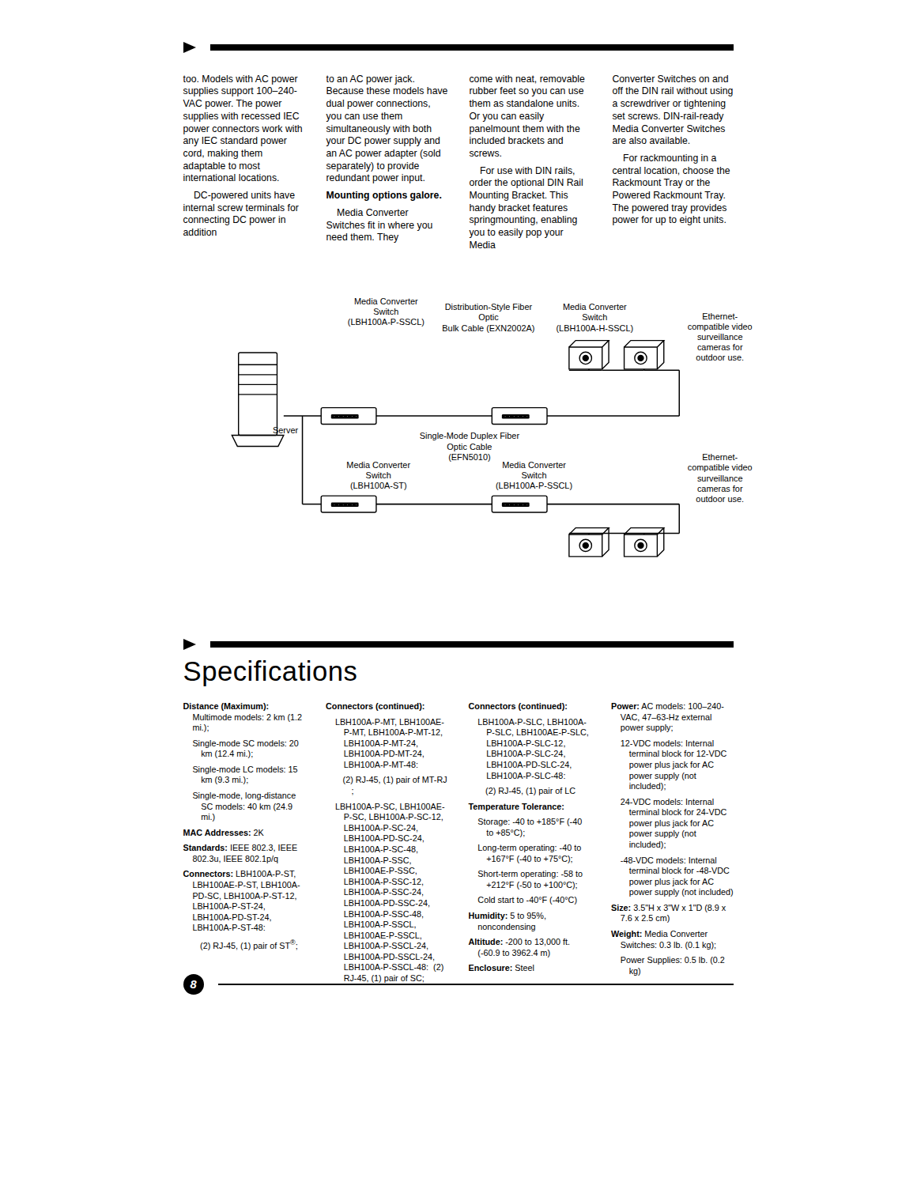too. Models with AC power supplies support 100–240-VAC power. The power supplies with recessed IEC power connectors work with any IEC standard power cord, making them adaptable to most international locations.
DC-powered units have internal screw terminals for connecting DC power in addition
to an AC power jack. Because these models have dual power connections, you can use them simultaneously with both your DC power supply and an AC power adapter (sold separately) to provide redundant power input.
Mounting options galore.
Media Converter Switches fit in where you need them. They
come with neat, removable rubber feet so you can use them as standalone units. Or you can easily panelmount them with the included brackets and screws.
For use with DIN rails, order the optional DIN Rail Mounting Bracket. This handy bracket features springmounting, enabling you to easily pop your Media
Converter Switches on and off the DIN rail without using a screwdriver or tightening set screws. DIN-rail-ready Media Converter Switches are also available.
For rackmounting in a central location, choose the Rackmount Tray or the Powered Rackmount Tray. The powered tray provides power for up to eight units.
Media Converter
Switch
(LBH100A-P-SSCL)
Distribution-Style Fiber
Optic
Bulk Cable (EXN2002A)
Media Converter
Switch
(LBH100A-H-SSCL)
Ethernet-
compatible video
surveillance
cameras for
outdoor use.
Server
Single-Mode Duplex Fiber
Optic Cable
(EFN5010)
Media Converter
Switch
(LBH100A-ST)
Media Converter
Switch
(LBH100A-P-SSCL)
Ethernet-
compatible video
surveillance
cameras for
outdoor use.
Specifications
Distance (Maximum): Multimode models: 2 km (1.2 mi.);
Single-mode SC models: 20 km (12.4 mi.);
Single-mode LC models: 15 km (9.3 mi.);
Single-mode, long-distance SC models: 40 km (24.9 mi.)
MAC Addresses: 2K
Standards: IEEE 802.3, IEEE 802.3u, IEEE 802.1p/q
Connectors: LBH100A-P-ST, LBH100AE-P-ST, LBH100A-PD-SC, LBH100A-P-ST-12, LBH100A-P-ST-24, LBH100A-PD-ST-24, LBH100A-P-ST-48:
(2) RJ-45, (1) pair of ST®;
Connectors (continued):
LBH100A-P-MT, LBH100AE-P-MT, LBH100A-P-MT-12, LBH100A-P-MT-24, LBH100A-PD-MT-24, LBH100A-P-MT-48:
(2) RJ-45, (1) pair of MT-RJ ;
LBH100A-P-SC, LBH100AE-P-SC, LBH100A-P-SC-12, LBH100A-P-SC-24, LBH100A-PD-SC-24, LBH100A-P-SC-48, LBH100A-P-SSC, LBH100AE-P-SSC, LBH100A-P-SSC-12, LBH100A-P-SSC-24, LBH100A-PD-SSC-24, LBH100A-P-SSC-48, LBH100A-P-SSCL, LBH100AE-P-SSCL, LBH100A-P-SSCL-24, LBH100A-PD-SSCL-24, LBH100A-P-SSCL-48: (2) RJ-45, (1) pair of SC;
Connectors (continued):
LBH100A-P-SLC, LBH100A-P-SLC, LBH100AE-P-SLC, LBH100A-P-SLC-12, LBH100A-P-SLC-24, LBH100A-PD-SLC-24, LBH100A-P-SLC-48:
(2) RJ-45, (1) pair of LC
Temperature Tolerance:
Storage: -40 to +185°F (-40 to +85°C);
Long-term operating: -40 to +167°F (-40 to +75°C);
Short-term operating: -58 to +212°F (-50 to +100°C);
Cold start to -40°F (-40°C)
Humidity: 5 to 95%, noncondensing
Altitude: -200 to 13,000 ft. (-60.9 to 3962.4 m)
Enclosure: Steel
Power: AC models: 100–240-VAC, 47–63-Hz external power supply;
12-VDC models: Internal terminal block for 12-VDC power plus jack for AC power supply (not included);
24-VDC models: Internal terminal block for 24-VDC power plus jack for AC power supply (not included);
-48-VDC models: Internal terminal block for -48-VDC power plus jack for AC power supply (not included)
Size: 3.5"H x 3"W x 1"D (8.9 x 7.6 x 2.5 cm)
Weight: Media Converter Switches: 0.3 lb. (0.1 kg);
Power Supplies: 0.5 lb. (0.2 kg)
8